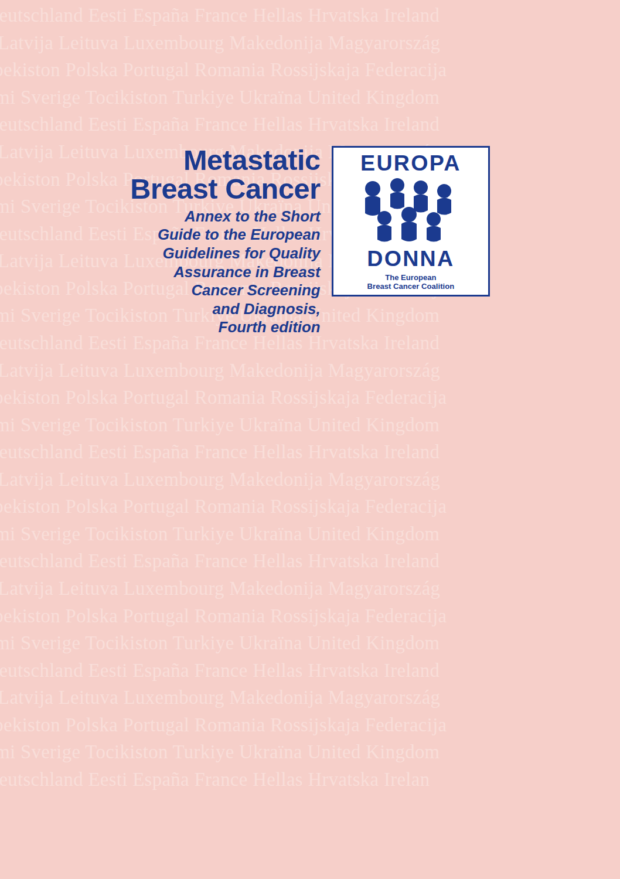Deutschland Eesti España France Hellas Hrvatska Ireland
s Latvija Leituva Luxembourg Makedonija Magyarország
zbekiston Polska Portugal Romania Rossijskaja Federacija
omi Sverige Tocikiston Turkiye Ukraïna United Kingdom
Deutschland Eesti España France Hellas Hrvatska Ireland
s Latvija Leituva Luxembourg Makedonija Magyarország
zbekiston Polska Portugal Romania Rossijskaja Federacija
omi Sverige Tocikiston Turkiye Ukraïna United Kingdom
Deutschland Eesti España France Hellas Hrvatska Ireland
s Latvija Leituva Luxembourg Makedonija Magyarország
zbekiston Polska Portugal Romania Rossijskaja Federacija
omi Sverige Tocikiston Turkiye Ukraïna United Kingdom
Deutschland Eesti España France Hellas Hrvatska Ireland
s Latvija Leituva Luxembourg Makedonija Magyarország
zbekiston Polska Portugal Romania Rossijskaja Federacija
omi Sverige Tocikiston Turkiye Ukraïna United Kingdom
Deutschland Eesti España France Hellas Hrvatska Ireland
s Latvija Leituva Luxembourg Makedonija Magyarország
zbekiston Polska Portugal Romania Rossijskaja Federacija
omi Sverige Tocikiston Turkiye Ukraïna United Kingdom
Deutschland Eesti España France Hellas Hrvatska Ireland
s Latvija Leituva Luxembourg Makedonija Magyarország
zbekiston Polska Portugal Romania Rossijskaja Federacija
omi Sverige Tocikiston Turkiye Ukraïna United Kingdom
Deutschland Eesti España France Hellas Hrvatska Ireland
s Latvija Leituva Luxembourg Makedonija Magyarország
zbekiston Polska Portugal Romania Rossijskaja Federacija
omi Sverige Tocikiston Turkiye Ukraïna United Kingdom
Deutschland Eesti España France Hellas Hrvatska Irelan
Metastatic
Breast Cancer
Annex to the Short
Guide to the European
Guidelines for Quality
Assurance in Breast
Cancer Screening
and Diagnosis,
Fourth edition
EUROPA
DONNA
The European
Breast Cancer Coalition